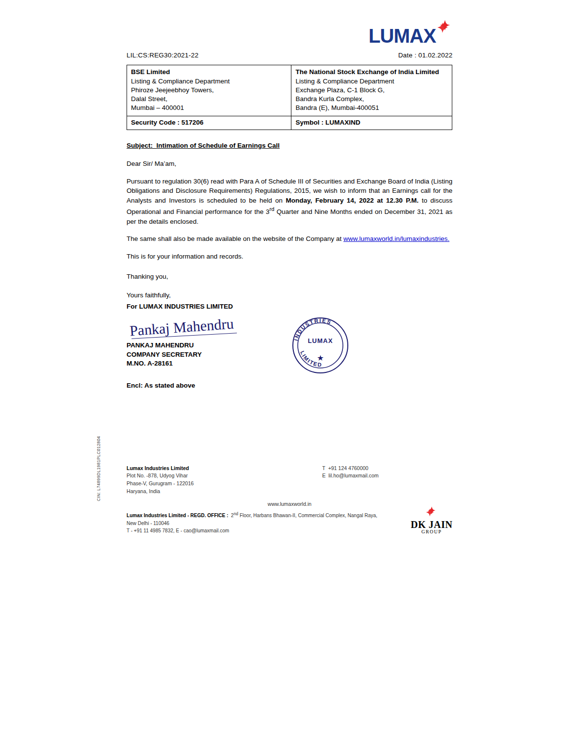LUMAX
LIL:CS:REG30:2021-22
Date : 01.02.2022
| BSE Limited Listing & Compliance Department Phiroze Jeejeebhoy Towers, Dalal Street, Mumbai – 400001 | The National Stock Exchange of India Limited Listing & Compliance Department Exchange Plaza, C-1 Block G, Bandra Kurla Complex, Bandra (E), Mumbai-400051 |
| Security Code : 517206 | Symbol : LUMAXIND |
Subject: Intimation of Schedule of Earnings Call
Dear Sir/ Ma’am,
Pursuant to regulation 30(6) read with Para A of Schedule III of Securities and Exchange Board of India (Listing Obligations and Disclosure Requirements) Regulations, 2015, we wish to inform that an Earnings call for the Analysts and Investors is scheduled to be held on Monday, February 14, 2022 at 12.30 P.M. to discuss Operational and Financial performance for the 3rd Quarter and Nine Months ended on December 31, 2021 as per the details enclosed.
The same shall also be made available on the website of the Company at www.lumaxworld.in/lumaxindustries.
This is for your information and records.
Thanking you,
Yours faithfully,
For LUMAX INDUSTRIES LIMITED
Pankaj Mahendru
INDUSTRIES LIMITED LUMAX ★
PANKAJ MAHENDRU
COMPANY SECRETARY
M.NO. A-28161
Encl: As stated above
CIN: L74899DL1981PLC012804
Lumax Industries Limited
Plot No. -878, Udyog Vihar
Phase-V, Gurugram - 122016
Haryana, India
T +91 124 4760000
E lil.ho@lumaxmail.com
www.lumaxworld.in
Lumax Industries Limited - REGD. OFFICE : 2nd Floor, Harbans Bhawan-II, Commercial Complex, Nangal Raya, New Delhi - 110046
T - +91 11 4985 7832, E - cao@lumaxmail.com
DK JAIN
GROUP